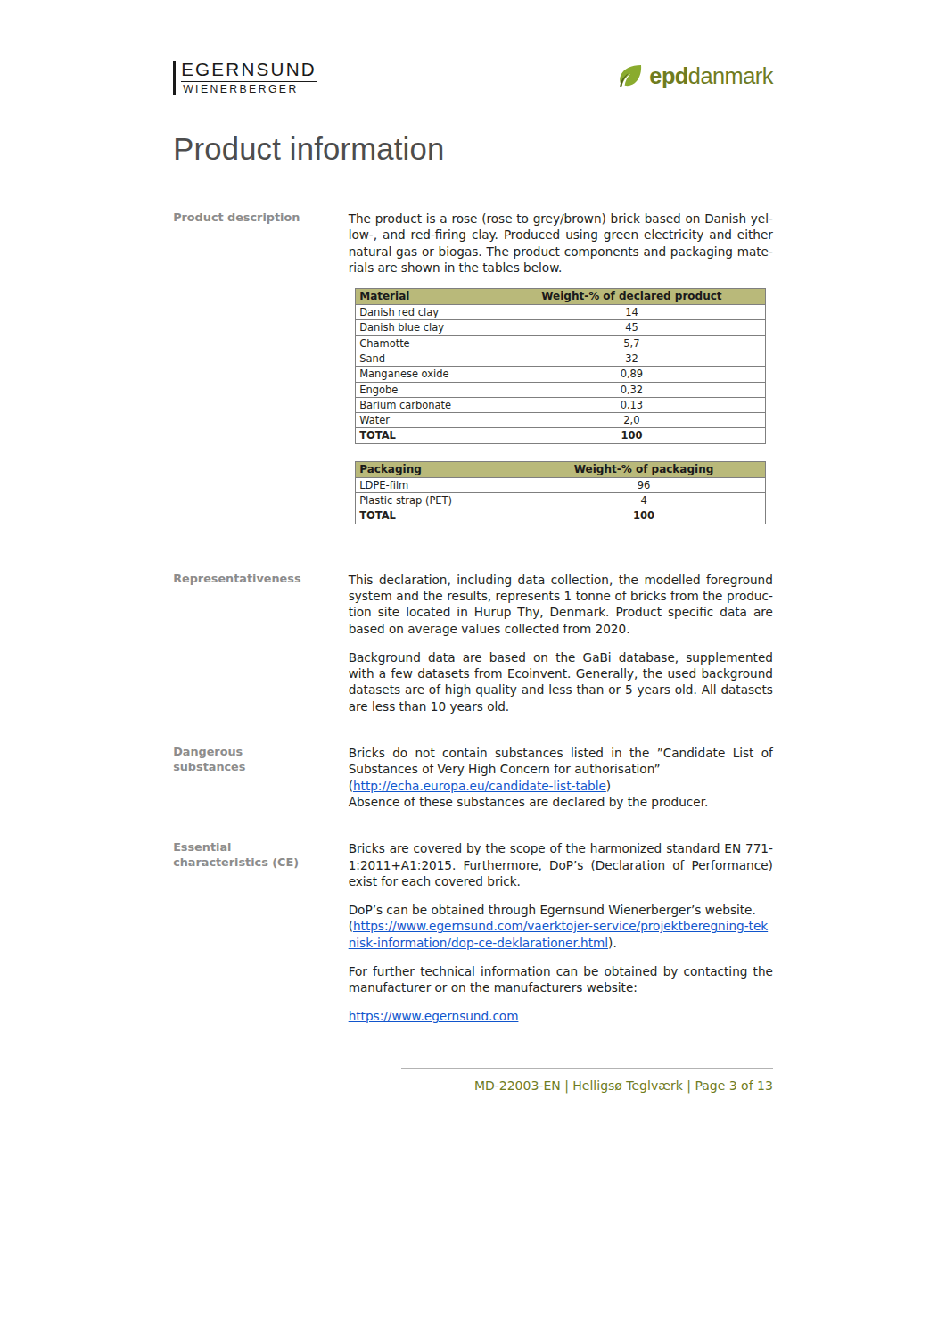EGERNSUND WIENERBERGER
epddanmark
Product information
Product description
The product is a rose (rose to grey/brown) brick based on Danish yellow-, and red-firing clay. Produced using green electricity and either natural gas or biogas. The product components and packaging materials are shown in the tables below.
| Material | Weight-% of declared product |
| --- | --- |
| Danish red clay | 14 |
| Danish blue clay | 45 |
| Chamotte | 5,7 |
| Sand | 32 |
| Manganese oxide | 0,89 |
| Engobe | 0,32 |
| Barium carbonate | 0,13 |
| Water | 2,0 |
| TOTAL | 100 |
| Packaging | Weight-% of packaging |
| --- | --- |
| LDPE-film | 96 |
| Plastic strap (PET) | 4 |
| TOTAL | 100 |
Representativeness
This declaration, including data collection, the modelled foreground system and the results, represents 1 tonne of bricks from the production site located in Hurup Thy, Denmark. Product specific data are based on average values collected from 2020.
Background data are based on the GaBi database, supplemented with a few datasets from Ecoinvent. Generally, the used background datasets are of high quality and less than or 5 years old. All datasets are less than 10 years old.
Dangerous
substances
Bricks do not contain substances listed in the ”Candidate List of Substances of Very High Concern for authorisation”
(http://echa.europa.eu/candidate-list-table)
Absence of these substances are declared by the producer.
Essential
characteristics (CE)
Bricks are covered by the scope of the harmonized standard EN 771-1:2011+A1:2015. Furthermore, DoP’s (Declaration of Performance) exist for each covered brick.
DoP’s can be obtained through Egernsund Wienerberger’s website.
(https://www.egernsund.com/vaerktojer-service/projektberegning-teknisk-information/dop-ce-deklarationer.html).
For further technical information can be obtained by contacting the manufacturer or on the manufacturers website:
https://www.egernsund.com
MD-22003-EN | Helligsø Teglværk | Page 3 of 13